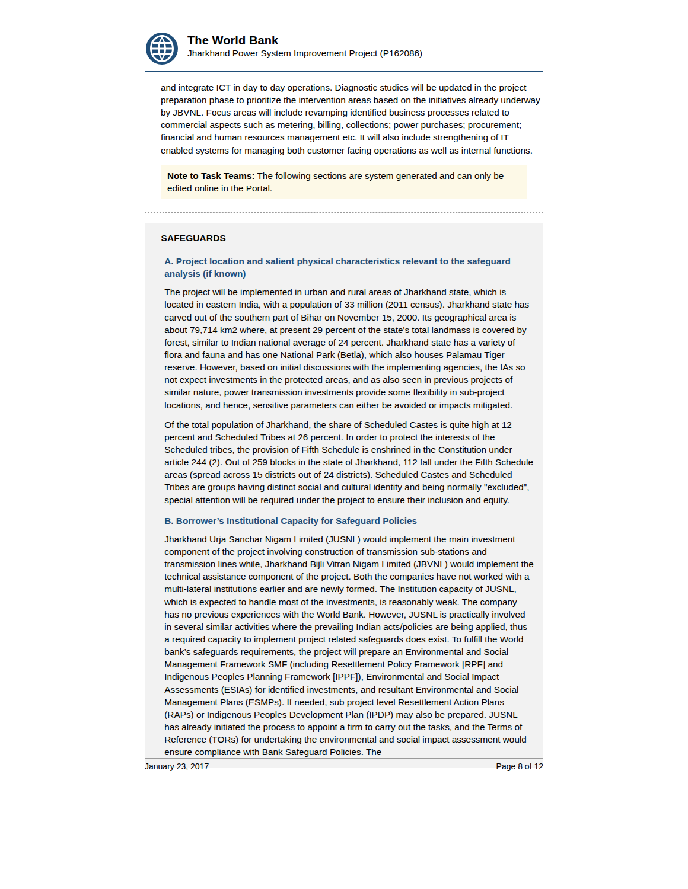The World Bank
Jharkhand Power System Improvement Project (P162086)
and integrate ICT in day to day operations. Diagnostic studies will be updated in the project preparation phase to prioritize the intervention areas based on the initiatives already underway by JBVNL. Focus areas will include revamping identified business processes related to commercial aspects such as metering, billing, collections; power purchases; procurement; financial and human resources management etc. It will also include strengthening of IT enabled systems for managing both customer facing operations as well as internal functions.
Note to Task Teams: The following sections are system generated and can only be edited online in the Portal.
SAFEGUARDS
A. Project location and salient physical characteristics relevant to the safeguard analysis (if known)
The project will be implemented in urban and rural areas of Jharkhand state, which is located in eastern India, with a population of 33 million (2011 census). Jharkhand state has carved out of the southern part of Bihar on November 15, 2000. Its geographical area is about 79,714 km2 where, at present 29 percent of the state's total landmass is covered by forest, similar to Indian national average of 24 percent. Jharkhand state has a variety of flora and fauna and has one National Park (Betla), which also houses Palamau Tiger reserve. However, based on initial discussions with the implementing agencies, the IAs so not expect investments in the protected areas, and as also seen in previous projects of similar nature, power transmission investments provide some flexibility in sub-project locations, and hence, sensitive parameters can either be avoided or impacts mitigated.
Of the total population of Jharkhand, the share of Scheduled Castes is quite high at 12 percent and Scheduled Tribes at 26 percent. In order to protect the interests of the Scheduled tribes, the provision of Fifth Schedule is enshrined in the Constitution under article 244 (2). Out of 259 blocks in the state of Jharkhand, 112 fall under the Fifth Schedule areas (spread across 15 districts out of 24 districts). Scheduled Castes and Scheduled Tribes are groups having distinct social and cultural identity and being normally "excluded", special attention will be required under the project to ensure their inclusion and equity.
B. Borrower’s Institutional Capacity for Safeguard Policies
Jharkhand Urja Sanchar Nigam Limited (JUSNL) would implement the main investment component of the project involving construction of transmission sub-stations and transmission lines while, Jharkhand Bijli Vitran Nigam Limited (JBVNL) would implement the technical assistance component of the project. Both the companies have not worked with a multi-lateral institutions earlier and are newly formed. The Institution capacity of JUSNL, which is expected to handle most of the investments, is reasonably weak. The company has no previous experiences with the World Bank. However, JUSNL is practically involved in several similar activities where the prevailing Indian acts/policies are being applied, thus a required capacity to implement project related safeguards does exist. To fulfill the World bank’s safeguards requirements, the project will prepare an Environmental and Social Management Framework SMF (including Resettlement Policy Framework [RPF] and Indigenous Peoples Planning Framework [IPPF]), Environmental and Social Impact Assessments (ESIAs) for identified investments, and resultant Environmental and Social Management Plans (ESMPs). If needed, sub project level Resettlement Action Plans (RAPs) or Indigenous Peoples Development Plan (IPDP) may also be prepared. JUSNL has already initiated the process to appoint a firm to carry out the tasks, and the Terms of Reference (TORs) for undertaking the environmental and social impact assessment would ensure compliance with Bank Safeguard Policies. The
January 23, 2017
Page 8 of 12